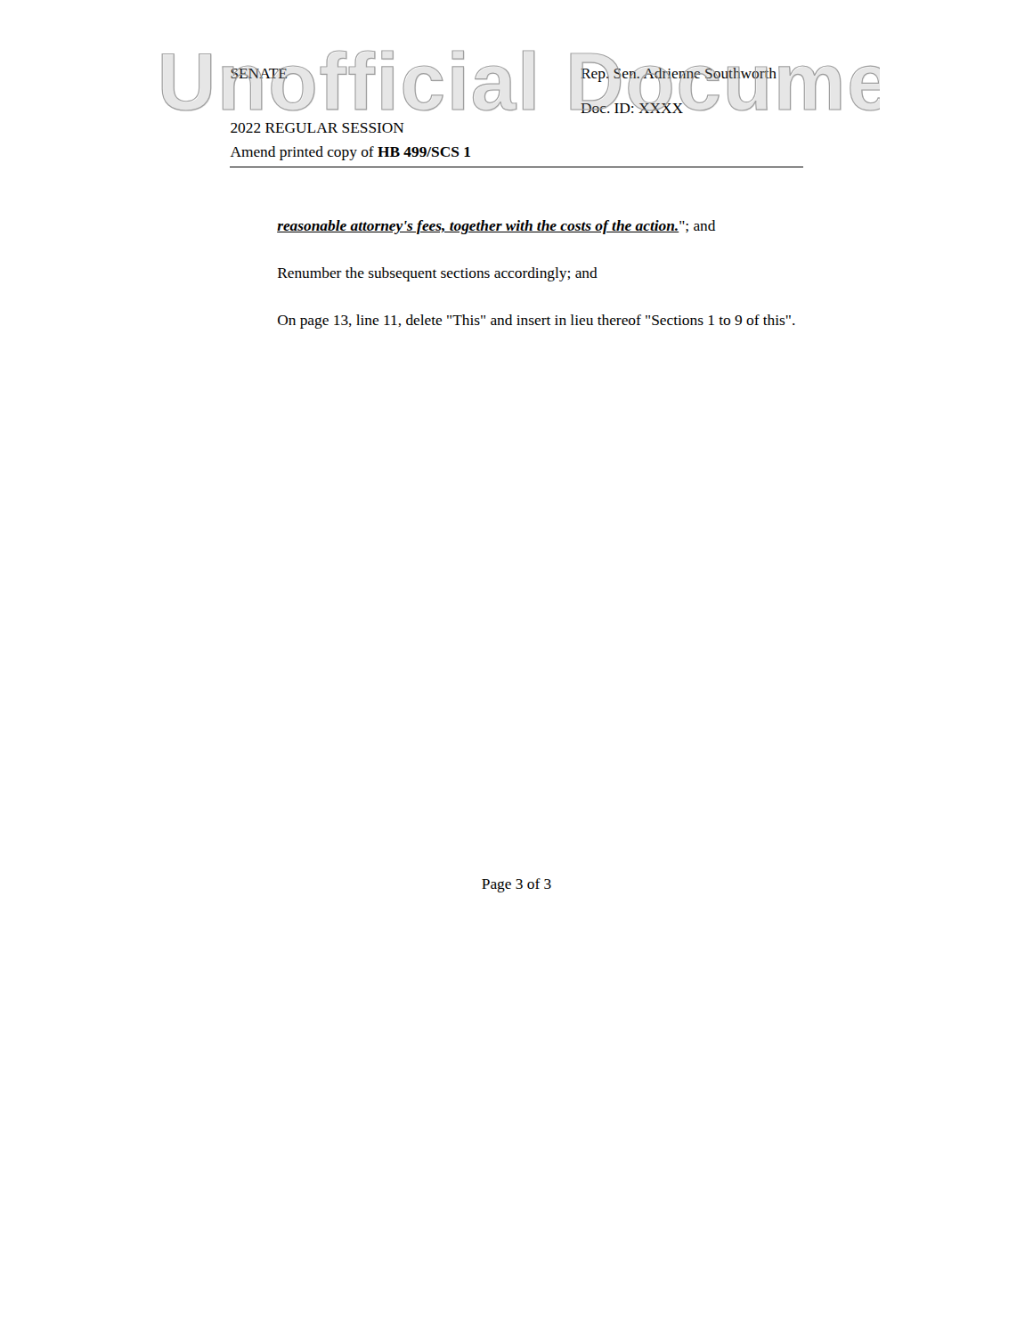Unofficial Document
SENATE
Rep. Sen. Adrienne Southworth Doc. ID: XXXX
2022 REGULAR SESSION
Amend printed copy of HB 499/SCS 1
reasonable attorney's fees, together with the costs of the action."; and
Renumber the subsequent sections accordingly; and
On page 13, line 11, delete "This" and insert in lieu thereof "Sections 1 to 9 of this".
Page 3 of 3